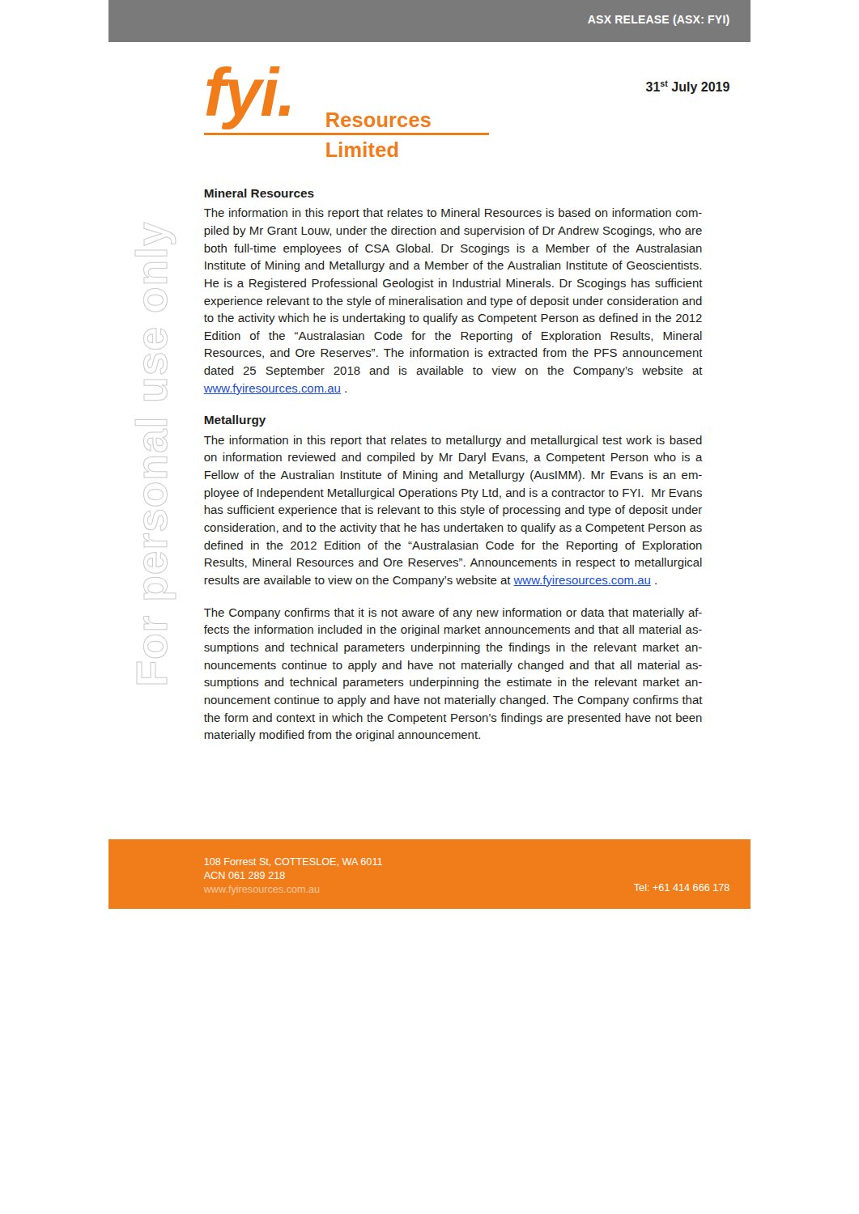ASX RELEASE (ASX: FYI)
For personal use only
fyi.
Resources Limited
31st July 2019
Mineral Resources
The information in this report that relates to Mineral Resources is based on information compiled by Mr Grant Louw, under the direction and supervision of Dr Andrew Scogings, who are both full-time employees of CSA Global. Dr Scogings is a Member of the Australasian Institute of Mining and Metallurgy and a Member of the Australian Institute of Geoscientists. He is a Registered Professional Geologist in Industrial Minerals. Dr Scogings has sufficient experience relevant to the style of mineralisation and type of deposit under consideration and to the activity which he is undertaking to qualify as Competent Person as defined in the 2012 Edition of the “Australasian Code for the Reporting of Exploration Results, Mineral Resources, and Ore Reserves”. The information is extracted from the PFS announcement dated 25 September 2018 and is available to view on the Company’s website at www.fyiresources.com.au .
Metallurgy
The information in this report that relates to metallurgy and metallurgical test work is based on information reviewed and compiled by Mr Daryl Evans, a Competent Person who is a Fellow of the Australian Institute of Mining and Metallurgy (AusIMM). Mr Evans is an employee of Independent Metallurgical Operations Pty Ltd, and is a contractor to FYI. Mr Evans has sufficient experience that is relevant to this style of processing and type of deposit under consideration, and to the activity that he has undertaken to qualify as a Competent Person as defined in the 2012 Edition of the “Australasian Code for the Reporting of Exploration Results, Mineral Resources and Ore Reserves”. Announcements in respect to metallurgical results are available to view on the Company’s website at www.fyiresources.com.au .
The Company confirms that it is not aware of any new information or data that materially affects the information included in the original market announcements and that all material assumptions and technical parameters underpinning the findings in the relevant market announcements continue to apply and have not materially changed and that all material assumptions and technical parameters underpinning the estimate in the relevant market announcement continue to apply and have not materially changed. The Company confirms that the form and context in which the Competent Person’s findings are presented have not been materially modified from the original announcement.
108 Forrest St, COTTESLOE, WA 6011
ACN 061 289 218
www.fyiresources.com.au
Tel: +61 414 666 178